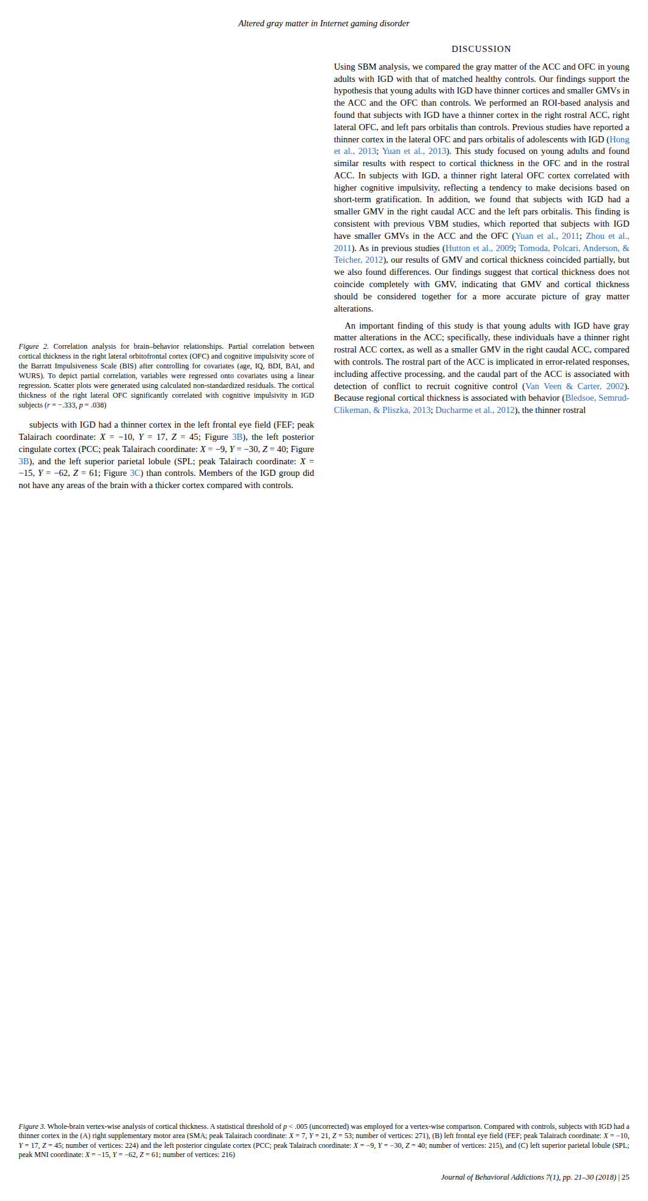Altered gray matter in Internet gaming disorder
Figure 2. Correlation analysis for brain–behavior relationships. Partial correlation between cortical thickness in the right lateral orbitofrontal cortex (OFC) and cognitive impulsivity score of the Barratt Impulsiveness Scale (BIS) after controlling for covariates (age, IQ, BDI, BAI, and WURS). To depict partial correlation, variables were regressed onto covariates using a linear regression. Scatter plots were generated using calculated non-standardized residuals. The cortical thickness of the right lateral OFC significantly correlated with cognitive impulsivity in IGD subjects (r = −.333, p = .038)
subjects with IGD had a thinner cortex in the left frontal eye field (FEF; peak Talairach coordinate: X = −10, Y = 17, Z = 45; Figure 3B), the left posterior cingulate cortex (PCC; peak Talairach coordinate: X = −9, Y = −30, Z = 40; Figure 3B), and the left superior parietal lobule (SPL; peak Talairach coordinate: X = −15, Y = −62, Z = 61; Figure 3C) than controls. Members of the IGD group did not have any areas of the brain with a thicker cortex compared with controls.
DISCUSSION
Using SBM analysis, we compared the gray matter of the ACC and OFC in young adults with IGD with that of matched healthy controls. Our findings support the hypothesis that young adults with IGD have thinner cortices and smaller GMVs in the ACC and the OFC than controls. We performed an ROI-based analysis and found that subjects with IGD have a thinner cortex in the right rostral ACC, right lateral OFC, and left pars orbitalis than controls. Previous studies have reported a thinner cortex in the lateral OFC and pars orbitalis of adolescents with IGD (Hong et al., 2013; Yuan et al., 2013). This study focused on young adults and found similar results with respect to cortical thickness in the OFC and in the rostral ACC. In subjects with IGD, a thinner right lateral OFC cortex correlated with higher cognitive impulsivity, reflecting a tendency to make decisions based on short-term gratification. In addition, we found that subjects with IGD had a smaller GMV in the right caudal ACC and the left pars orbitalis. This finding is consistent with previous VBM studies, which reported that subjects with IGD have smaller GMVs in the ACC and the OFC (Yuan et al., 2011; Zhou et al., 2011). As in previous studies (Hutton et al., 2009; Tomoda, Polcari, Anderson, & Teicher, 2012), our results of GMV and cortical thickness coincided partially, but we also found differences. Our findings suggest that cortical thickness does not coincide completely with GMV, indicating that GMV and cortical thickness should be considered together for a more accurate picture of gray matter alterations.
An important finding of this study is that young adults with IGD have gray matter alterations in the ACC; specifically, these individuals have a thinner right rostral ACC cortex, as well as a smaller GMV in the right caudal ACC, compared with controls. The rostral part of the ACC is implicated in error-related responses, including affective processing, and the caudal part of the ACC is associated with detection of conflict to recruit cognitive control (Van Veen & Carter, 2002). Because regional cortical thickness is associated with behavior (Bledsoe, Semrud-Clikeman, & Pliszka, 2013; Ducharme et al., 2012), the thinner rostral
Figure 3. Whole-brain vertex-wise analysis of cortical thickness. A statistical threshold of p < .005 (uncorrected) was employed for a vertex-wise comparison. Compared with controls, subjects with IGD had a thinner cortex in the (A) right supplementary motor area (SMA; peak Talairach coordinate: X = 7, Y = 21, Z = 53; number of vertices: 271), (B) left frontal eye field (FEF; peak Talairach coordinate: X = −10, Y = 17, Z = 45; number of vertices: 224) and the left posterior cingulate cortex (PCC; peak Talairach coordinate: X = −9, Y = −30, Z = 40; number of vertices: 215), and (C) left superior parietal lobule (SPL; peak MNI coordinate: X = −15, Y = −62, Z = 61; number of vertices: 216)
Journal of Behavioral Addictions 7(1), pp. 21–30 (2018) | 25